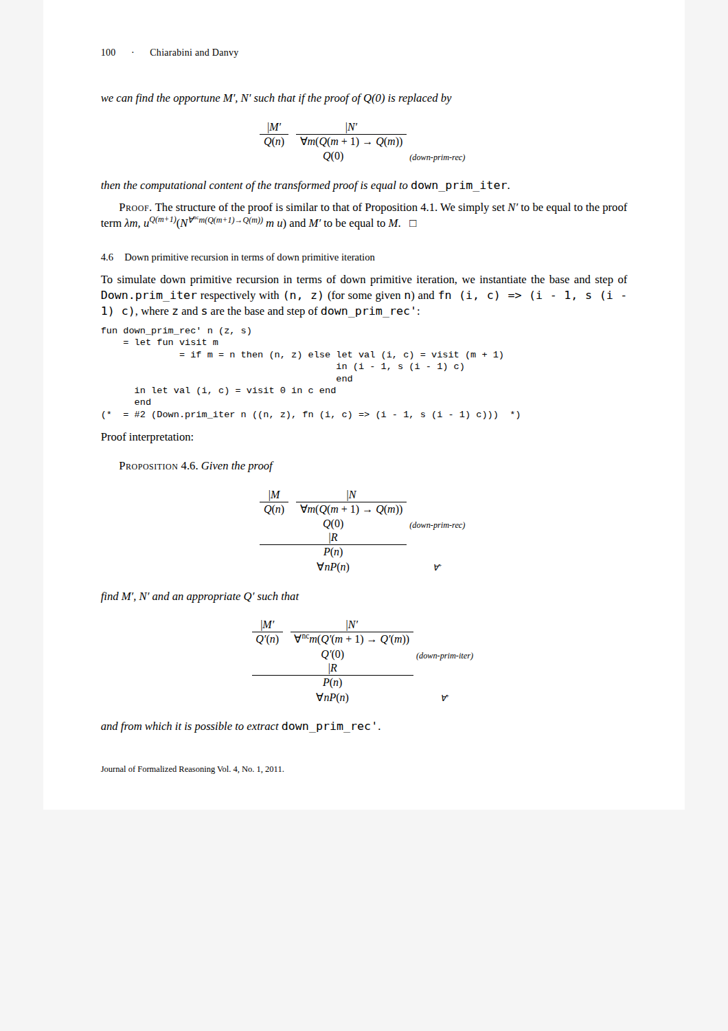100·Chiarabini and Danvy
we can find the opportune M′, N′ such that if the proof of Q(0) is replaced by
| / M′ | | / N′ | |
| Q ( n ) | | ∀ m ( Q ( m + 1) → Q ( m )) | (down-prim-rec) |
| Q (0) |
then the computational content of the transformed proof is equal to down_prim_iter.
Proof. The structure of the proof is similar to that of Proposition 4.1. We simply set N′ to be equal to the proof term λm, uQ(m+1)(N∀ncm(Q(m+1)→Q(m)) m u) and M′ to be equal to M. □
4.6 Down primitive recursion in terms of down primitive iteration
To simulate down primitive recursion in terms of down primitive iteration, we instantiate the base and step of Down.prim_iter respectively with (n, z) (for some given n) and fn (i, c) => (i - 1, s (i - 1) c), where z and s are the base and step of down_prim_rec':
fun down_prim_rec' n (z, s)
    = let fun visit m
              = if m = n then (n, z) else let val (i, c) = visit (m + 1)
                                          in (i - 1, s (i - 1) c)
                                          end
      in let val (i, c) = visit 0 in c end
      end
(*  = #2 (Down.prim_iter n ((n, z), fn (i, c) => (i - 1, s (i - 1) c)))  *)
Proof interpretation:
Proposition 4.6. Given the proof
| / M | | / N | |
| Q ( n ) | | ∀ m ( Q ( m + 1) → Q ( m )) | (down-prim-rec) |
| Q (0) |
| / R | |
| P ( n ) | ∀ + |
| ∀ nP ( n ) |
find M′, N′ and an appropriate Q′ such that
| / M′ | | / N′ | |
| Q′ ( n ) | | ∀ nc m ( Q′ ( m + 1) → Q′ ( m )) | (down-prim-iter) |
| Q′ (0) |
| / R | |
| P ( n ) | ∀ + |
| ∀ nP ( n ) |
and from which it is possible to extract down_prim_rec'.
Journal of Formalized Reasoning Vol. 4, No. 1, 2011.